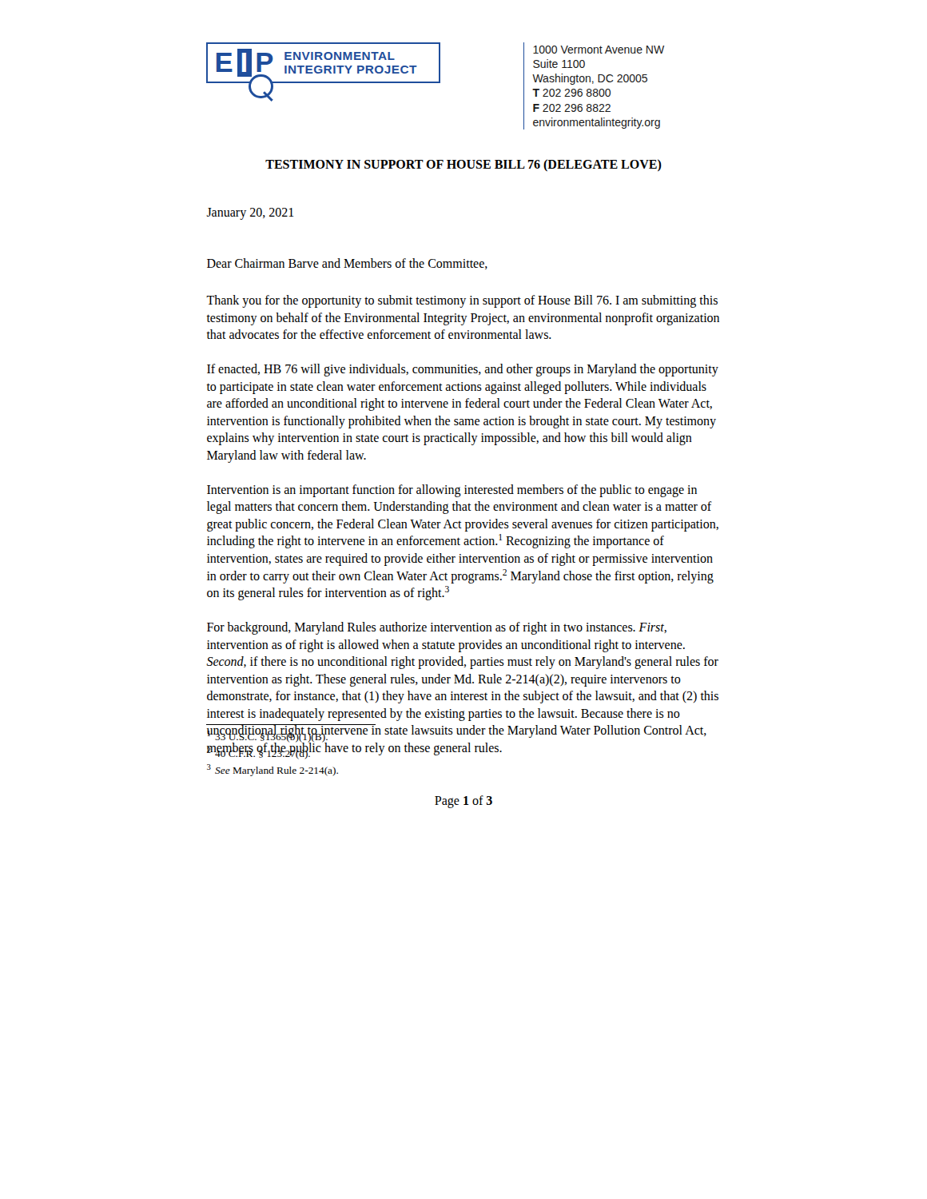EIP
ENVIRONMENTAL
INTEGRITY PROJECT
1000 Vermont Avenue NW
Suite 1100
Washington, DC 20005
T 202 296 8800
F 202 296 8822
environmentalintegrity.org
TESTIMONY IN SUPPORT OF HOUSE BILL 76 (DELEGATE LOVE)
January 20, 2021
Dear Chairman Barve and Members of the Committee,
Thank you for the opportunity to submit testimony in support of House Bill 76. I am submitting this testimony on behalf of the Environmental Integrity Project, an environmental nonprofit organization that advocates for the effective enforcement of environmental laws.
If enacted, HB 76 will give individuals, communities, and other groups in Maryland the opportunity to participate in state clean water enforcement actions against alleged polluters. While individuals are afforded an unconditional right to intervene in federal court under the Federal Clean Water Act, intervention is functionally prohibited when the same action is brought in state court. My testimony explains why intervention in state court is practically impossible, and how this bill would align Maryland law with federal law.
Intervention is an important function for allowing interested members of the public to engage in legal matters that concern them. Understanding that the environment and clean water is a matter of great public concern, the Federal Clean Water Act provides several avenues for citizen participation, including the right to intervene in an enforcement action.1 Recognizing the importance of intervention, states are required to provide either intervention as of right or permissive intervention in order to carry out their own Clean Water Act programs.2 Maryland chose the first option, relying on its general rules for intervention as of right.3
For background, Maryland Rules authorize intervention as of right in two instances. First, intervention as of right is allowed when a statute provides an unconditional right to intervene. Second, if there is no unconditional right provided, parties must rely on Maryland's general rules for intervention as right. These general rules, under Md. Rule 2-214(a)(2), require intervenors to demonstrate, for instance, that (1) they have an interest in the subject of the lawsuit, and that (2) this interest is inadequately represented by the existing parties to the lawsuit. Because there is no unconditional right to intervene in state lawsuits under the Maryland Water Pollution Control Act, members of the public have to rely on these general rules.
1 33 U.S.C. §1365(b)(1)(B).
2 40 C.F.R. § 123.27(d).
3 See Maryland Rule 2-214(a).
Page 1 of 3